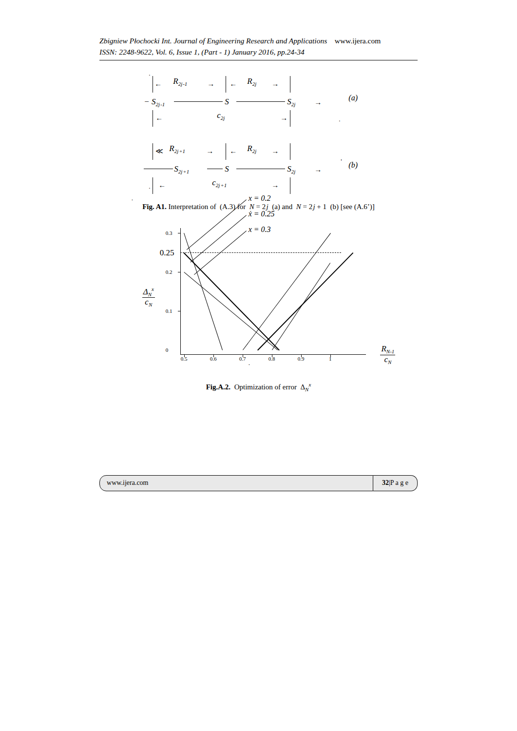Zbigniew Płochocki Int. Journal of Engineering Research and Applications www.ijera.com
ISSN: 2248-9622, Vol. 6, Issue 1, (Part - 1) January 2016, pp.24-34
← R2j -1 → ← R2j → − S2j -1 S S2j → ← c2j → (a) . .
≪ R2j +1 → ← R2j → S2j +1 S S2j → ← c2j +1 → (b) ' .
Fig. A1. Interpretation of (A.3) for N = 2 j (a) and N = 2 j + 1 (b) [see (A.6’)]
0.3 0.2 0.1 0 0.25 0.5 0.6 0.7 0.8 0.9 1
x = 0.2
ẋ = 0.25
x = 0.3
ΔNx cN RN-1 cN . .
Fig.A.2. Optimization of error ΔNx
www.ijera.com
32|P a g e